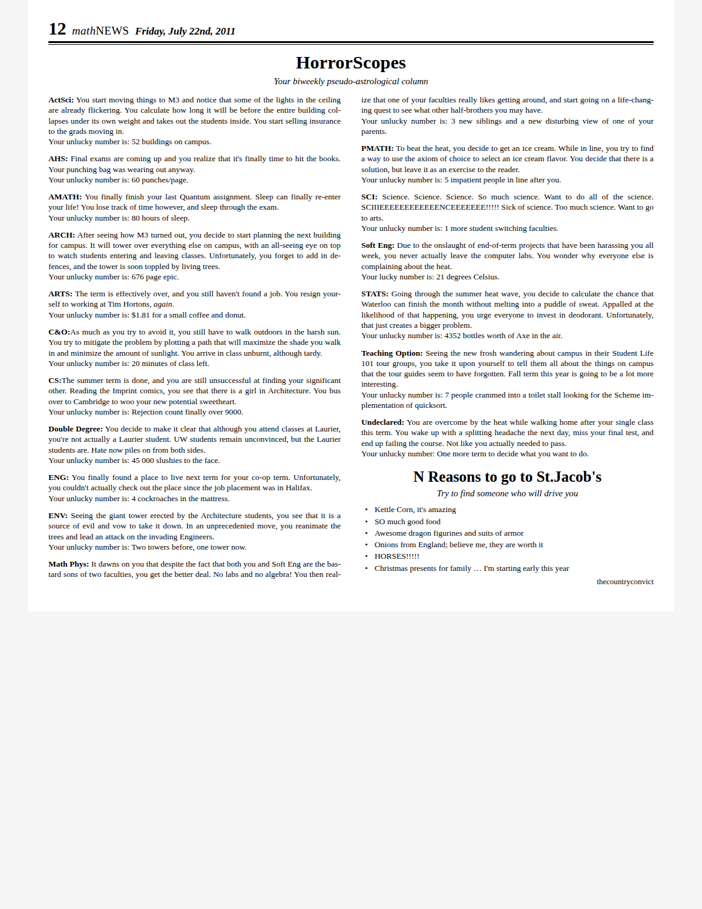12 math NEWS Friday, July 22nd, 2011
HorrorScopes
Your biweekly pseudo-astrological column
ActSci: You start moving things to M3 and notice that some of the lights in the ceiling are already flickering. You calculate how long it will be before the entire building collapses under its own weight and takes out the students inside. You start selling insurance to the grads moving in.
Your unlucky number is: 52 buildings on campus.
AHS: Final exams are coming up and you realize that it's finally time to hit the books. Your punching bag was wearing out anyway.
Your unlucky number is: 60 punches/page.
AMATH: You finally finish your last Quantum assignment. Sleep can finally re-enter your life! You lose track of time however, and sleep through the exam.
Your unlucky number is: 80 hours of sleep.
ARCH: After seeing how M3 turned out, you decide to start planning the next building for campus. It will tower over everything else on campus, with an all-seeing eye on top to watch students entering and leaving classes. Unfortunately, you forget to add in defences, and the tower is soon toppled by living trees.
Your unlucky number is: 676 page epic.
ARTS: The term is effectively over, and you still haven't found a job. You resign yourself to working at Tim Hortons, again.
Your unlucky number is: $1.81 for a small coffee and donut.
C&O: As much as you try to avoid it, you still have to walk outdoors in the harsh sun. You try to mitigate the problem by plotting a path that will maximize the shade you walk in and minimize the amount of sunlight. You arrive in class unburnt, although tardy.
Your unlucky number is: 20 minutes of class left.
CS: The summer term is done, and you are still unsuccessful at finding your significant other. Reading the Imprint comics, you see that there is a girl in Architecture. You bus over to Cambridge to woo your new potential sweetheart.
Your unlucky number is: Rejection count finally over 9000.
Double Degree: You decide to make it clear that although you attend classes at Laurier, you're not actually a Laurier student. UW students remain unconvinced, but the Laurier students are. Hate now piles on from both sides.
Your unlucky number is: 45 000 slushies to the face.
ENG: You finally found a place to live next term for your co-op term. Unfortunately, you couldn't actually check out the place since the job placement was in Halifax.
Your unlucky number is: 4 cockroaches in the mattress.
ENV: Seeing the giant tower erected by the Architecture students, you see that it is a source of evil and vow to take it down. In an unprecedented move, you reanimate the trees and lead an attack on the invading Engineers.
Your unlucky number is: Two towers before, one tower now.
Math Phys: It dawns on you that despite the fact that both you and Soft Eng are the bastard sons of two faculties, you get the better deal. No labs and no algebra! You then realize that one of your faculties really likes getting around, and start going on a life-changing quest to see what other half-brothers you may have.
Your unlucky number is: 3 new siblings and a new disturbing view of one of your parents.
PMATH: To beat the heat, you decide to get an ice cream. While in line, you try to find a way to use the axiom of choice to select an ice cream flavor. You decide that there is a solution, but leave it as an exercise to the reader.
Your unlucky number is: 5 impatient people in line after you.
SCI: Science. Science. Science. So much science. Want to do all of the science. SCIIIEEEEEEEEEEEENCEEEEEEE!!!!! Sick of science. Too much science. Want to go to arts.
Your unlucky number is: 1 more student switching faculties.
Soft Eng: Due to the onslaught of end-of-term projects that have been harassing you all week, you never actually leave the computer labs. You wonder why everyone else is complaining about the heat.
Your lucky number is: 21 degrees Celsius.
STATS: Going through the summer heat wave, you decide to calculate the chance that Waterloo can finish the month without melting into a puddle of sweat. Appalled at the likelihood of that happening, you urge everyone to invest in deodorant. Unfortunately, that just creates a bigger problem.
Your unlucky number is: 4352 bottles worth of Axe in the air.
Teaching Option: Seeing the new frosh wandering about campus in their Student Life 101 tour groups, you take it upon yourself to tell them all about the things on campus that the tour guides seem to have forgotten. Fall term this year is going to be a lot more interesting.
Your unlucky number is: 7 people crammed into a toilet stall looking for the Scheme implementation of quicksort.
Undeclared: You are overcome by the heat while walking home after your single class this term. You wake up with a splitting headache the next day, miss your final test, and end up failing the course. Not like you actually needed to pass.
Your unlucky number: One more term to decide what you want to do.
N Reasons to go to St.Jacob's
Try to find someone who will drive you
Kettle Corn, it's amazing
SO much good food
Awesome dragon figurines and suits of armor
Onions from England; believe me, they are worth it
HORSES!!!!!
Christmas presents for family … I'm starting early this year
thecountryconvict